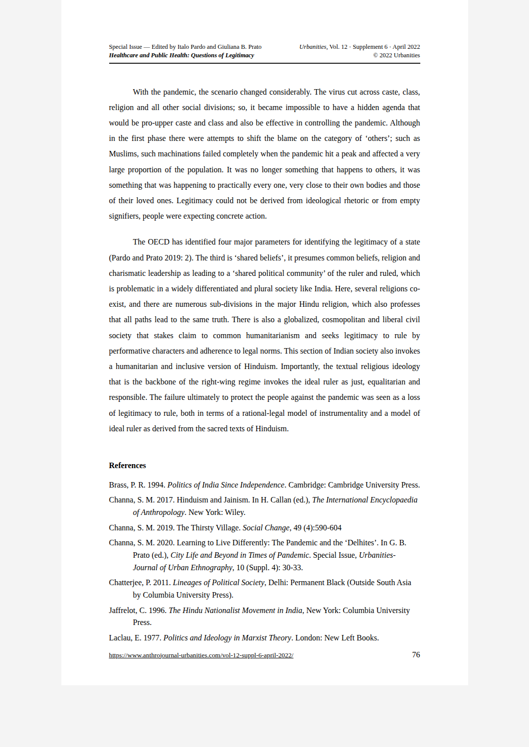Special Issue — Edited by Italo Pardo and Giuliana B. Prato
Healthcare and Public Health: Questions of Legitimacy
Urbanities, Vol. 12 · Supplement 6 · April 2022
© 2022 Urbanities
With the pandemic, the scenario changed considerably. The virus cut across caste, class, religion and all other social divisions; so, it became impossible to have a hidden agenda that would be pro-upper caste and class and also be effective in controlling the pandemic. Although in the first phase there were attempts to shift the blame on the category of ‘others’; such as Muslims, such machinations failed completely when the pandemic hit a peak and affected a very large proportion of the population. It was no longer something that happens to others, it was something that was happening to practically every one, very close to their own bodies and those of their loved ones. Legitimacy could not be derived from ideological rhetoric or from empty signifiers, people were expecting concrete action.
The OECD has identified four major parameters for identifying the legitimacy of a state (Pardo and Prato 2019: 2). The third is ‘shared beliefs’, it presumes common beliefs, religion and charismatic leadership as leading to a ‘shared political community’ of the ruler and ruled, which is problematic in a widely differentiated and plural society like India. Here, several religions co-exist, and there are numerous sub-divisions in the major Hindu religion, which also professes that all paths lead to the same truth. There is also a globalized, cosmopolitan and liberal civil society that stakes claim to common humanitarianism and seeks legitimacy to rule by performative characters and adherence to legal norms. This section of Indian society also invokes a humanitarian and inclusive version of Hinduism. Importantly, the textual religious ideology that is the backbone of the right-wing regime invokes the ideal ruler as just, equalitarian and responsible. The failure ultimately to protect the people against the pandemic was seen as a loss of legitimacy to rule, both in terms of a rational-legal model of instrumentality and a model of ideal ruler as derived from the sacred texts of Hinduism.
References
Brass, P. R. 1994. Politics of India Since Independence. Cambridge: Cambridge University Press.
Channa, S. M. 2017. Hinduism and Jainism. In H. Callan (ed.), The International Encyclopaedia of Anthropology. New York: Wiley.
Channa, S. M. 2019. The Thirsty Village. Social Change, 49 (4):590-604
Channa, S. M. 2020. Learning to Live Differently: The Pandemic and the ‘Delhites’. In G. B. Prato (ed.), City Life and Beyond in Times of Pandemic. Special Issue, Urbanities-Journal of Urban Ethnography, 10 (Suppl. 4): 30-33.
Chatterjee, P. 2011. Lineages of Political Society, Delhi: Permanent Black (Outside South Asia by Columbia University Press).
Jaffrelot, C. 1996. The Hindu Nationalist Movement in India, New York: Columbia University Press.
Laclau, E. 1977. Politics and Ideology in Marxist Theory. London: New Left Books.
https://www.anthrojournal-urbanities.com/vol-12-suppl-6-april-2022/ 76